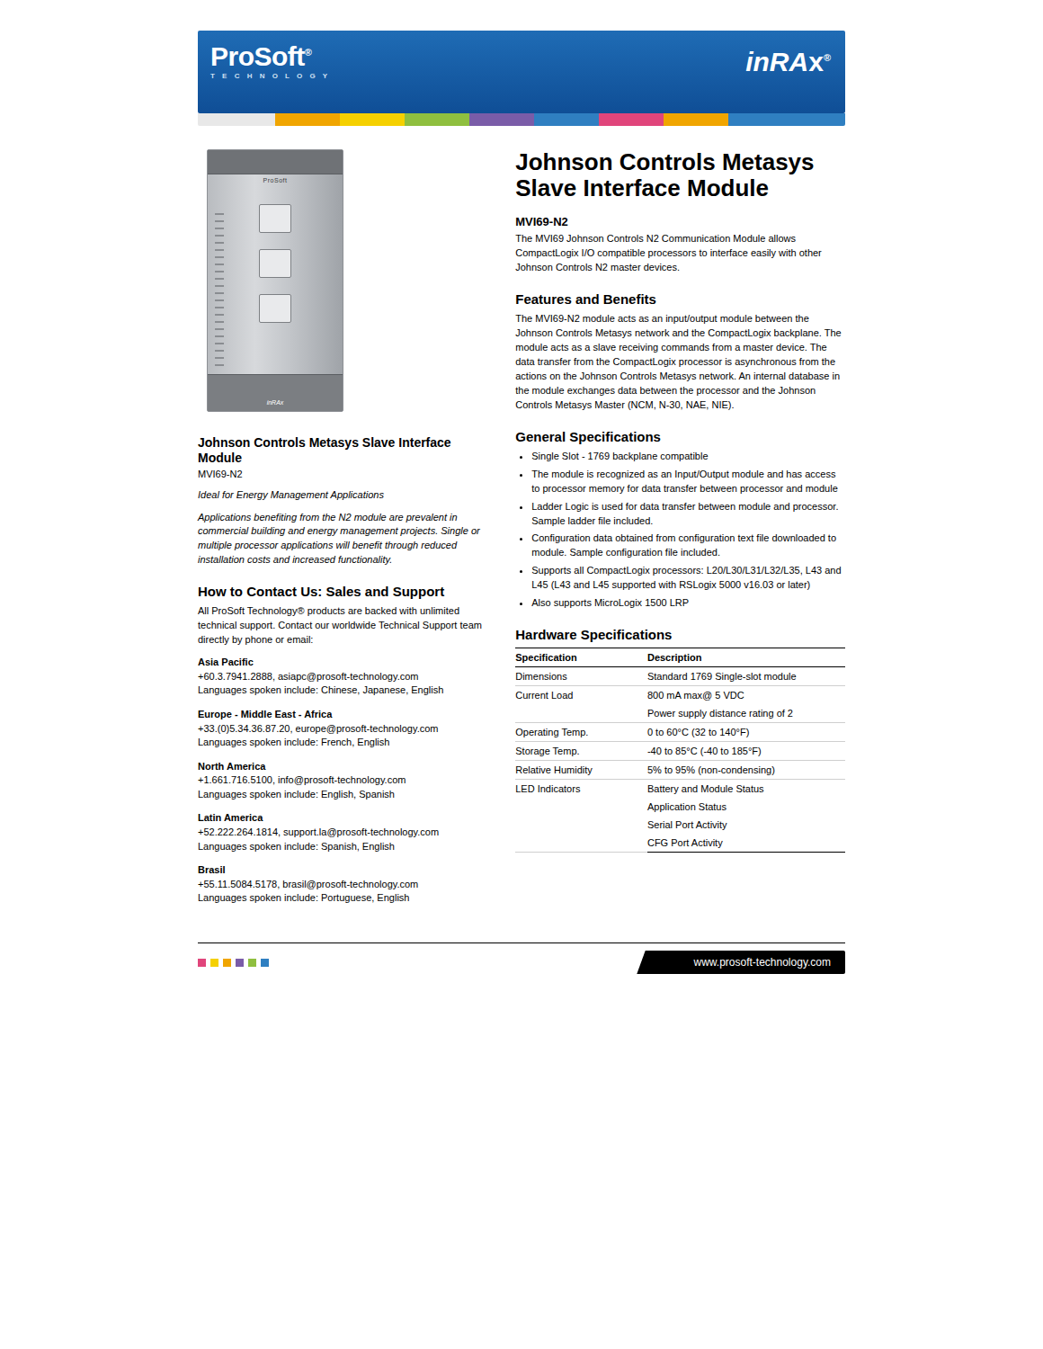ProSoft®
T E C H N O L O G Y
inRAx®
ProSoft
inRAx
Johnson Controls Metasys Slave Interface Module
MVI69-N2
Ideal for Energy Management Applications
Applications benefiting from the N2 module are prevalent in commercial building and energy management projects. Single or multiple processor applications will benefit through reduced installation costs and increased functionality.
How to Contact Us: Sales and Support
All ProSoft Technology® products are backed with unlimited technical support. Contact our worldwide Technical Support team directly by phone or email:
Asia Pacific
+60.3.7941.2888, asiapc@prosoft-technology.com
Languages spoken include: Chinese, Japanese, English
Europe - Middle East - Africa
+33.(0)5.34.36.87.20, europe@prosoft-technology.com
Languages spoken include: French, English
North America
+1.661.716.5100, info@prosoft-technology.com
Languages spoken include: English, Spanish
Latin America
+52.222.264.1814, support.la@prosoft-technology.com
Languages spoken include: Spanish, English
Brasil
+55.11.5084.5178, brasil@prosoft-technology.com
Languages spoken include: Portuguese, English
Johnson Controls Metasys Slave Interface Module
MVI69-N2
The MVI69 Johnson Controls N2 Communication Module allows CompactLogix I/O compatible processors to interface easily with other Johnson Controls N2 master devices.
Features and Benefits
The MVI69-N2 module acts as an input/output module between the Johnson Controls Metasys network and the CompactLogix backplane. The module acts as a slave receiving commands from a master device. The data transfer from the CompactLogix processor is asynchronous from the actions on the Johnson Controls Metasys network. An internal database in the module exchanges data between the processor and the Johnson Controls Metasys Master (NCM, N-30, NAE, NIE).
General Specifications
Single Slot - 1769 backplane compatible
The module is recognized as an Input/Output module and has access to processor memory for data transfer between processor and module
Ladder Logic is used for data transfer between module and processor. Sample ladder file included.
Configuration data obtained from configuration text file downloaded to module. Sample configuration file included.
Supports all CompactLogix processors: L20/L30/L31/L32/L35, L43 and L45 (L43 and L45 supported with RSLogix 5000 v16.03 or later)
Also supports MicroLogix 1500 LRP
Hardware Specifications
| Specification | Description |
| --- | --- |
| Dimensions | Standard 1769 Single-slot module |
| Current Load | 800 mA max@ 5 VDC |
| Power supply distance rating of 2 |
| Operating Temp. | 0 to 60°C (32 to 140°F) |
| Storage Temp. | -40 to 85°C (-40 to 185°F) |
| Relative Humidity | 5% to 95% (non-condensing) |
| LED Indicators | Battery and Module Status |
| Application Status |
| Serial Port Activity |
| CFG Port Activity |
www.prosoft-technology.com